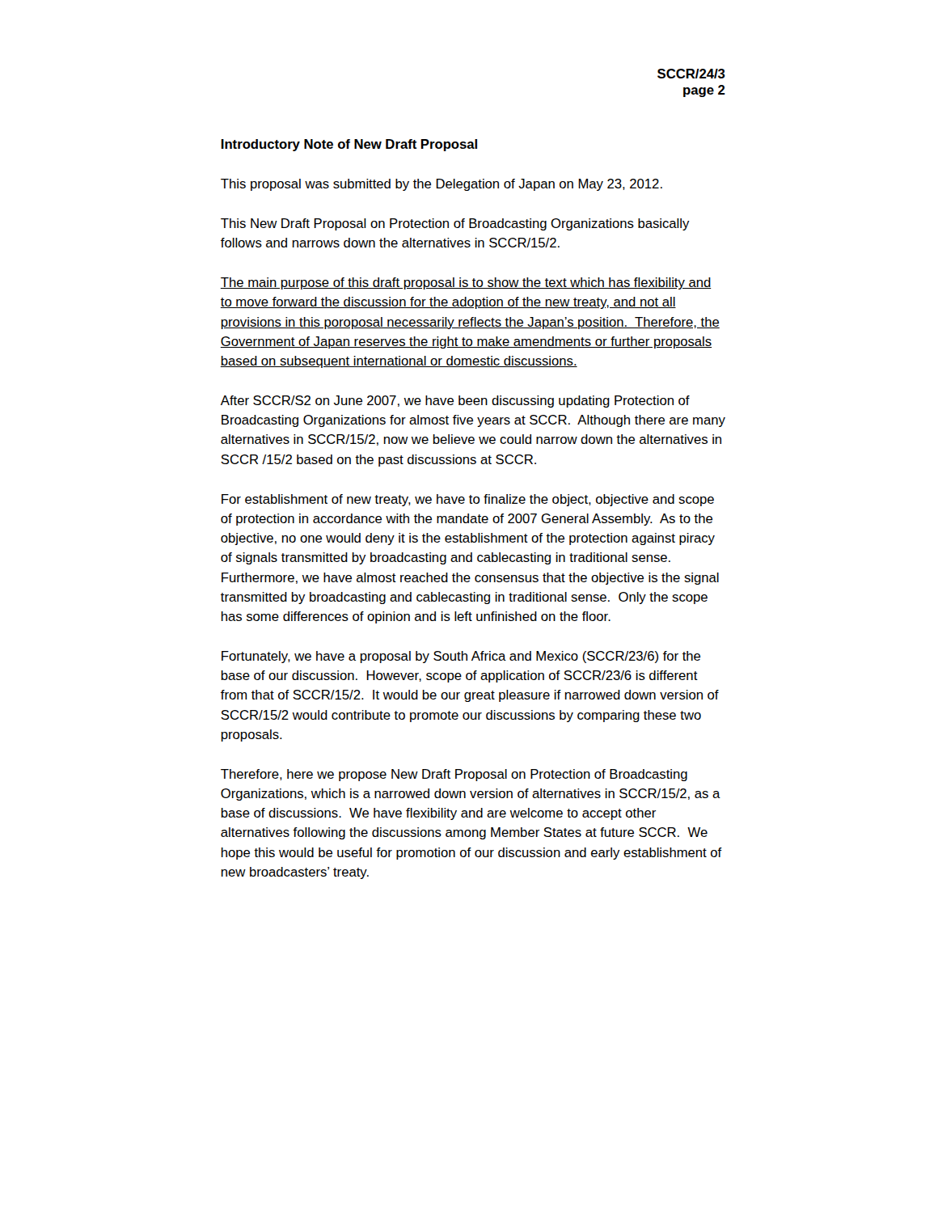SCCR/24/3
page 2
Introductory Note of New Draft Proposal
This proposal was submitted by the Delegation of Japan on May 23, 2012.
This New Draft Proposal on Protection of Broadcasting Organizations basically follows and narrows down the alternatives in SCCR/15/2.
The main purpose of this draft proposal is to show the text which has flexibility and to move forward the discussion for the adoption of the new treaty, and not all provisions in this poroposal necessarily reflects the Japan’s position. Therefore, the Government of Japan reserves the right to make amendments or further proposals based on subsequent international or domestic discussions.
After SCCR/S2 on June 2007, we have been discussing updating Protection of Broadcasting Organizations for almost five years at SCCR. Although there are many alternatives in SCCR/15/2, now we believe we could narrow down the alternatives in SCCR /15/2 based on the past discussions at SCCR.
For establishment of new treaty, we have to finalize the object, objective and scope of protection in accordance with the mandate of 2007 General Assembly. As to the objective, no one would deny it is the establishment of the protection against piracy of signals transmitted by broadcasting and cablecasting in traditional sense. Furthermore, we have almost reached the consensus that the objective is the signal transmitted by broadcasting and cablecasting in traditional sense. Only the scope has some differences of opinion and is left unfinished on the floor.
Fortunately, we have a proposal by South Africa and Mexico (SCCR/23/6) for the base of our discussion. However, scope of application of SCCR/23/6 is different from that of SCCR/15/2. It would be our great pleasure if narrowed down version of SCCR/15/2 would contribute to promote our discussions by comparing these two proposals.
Therefore, here we propose New Draft Proposal on Protection of Broadcasting Organizations, which is a narrowed down version of alternatives in SCCR/15/2, as a base of discussions. We have flexibility and are welcome to accept other alternatives following the discussions among Member States at future SCCR. We hope this would be useful for promotion of our discussion and early establishment of new broadcasters’ treaty.